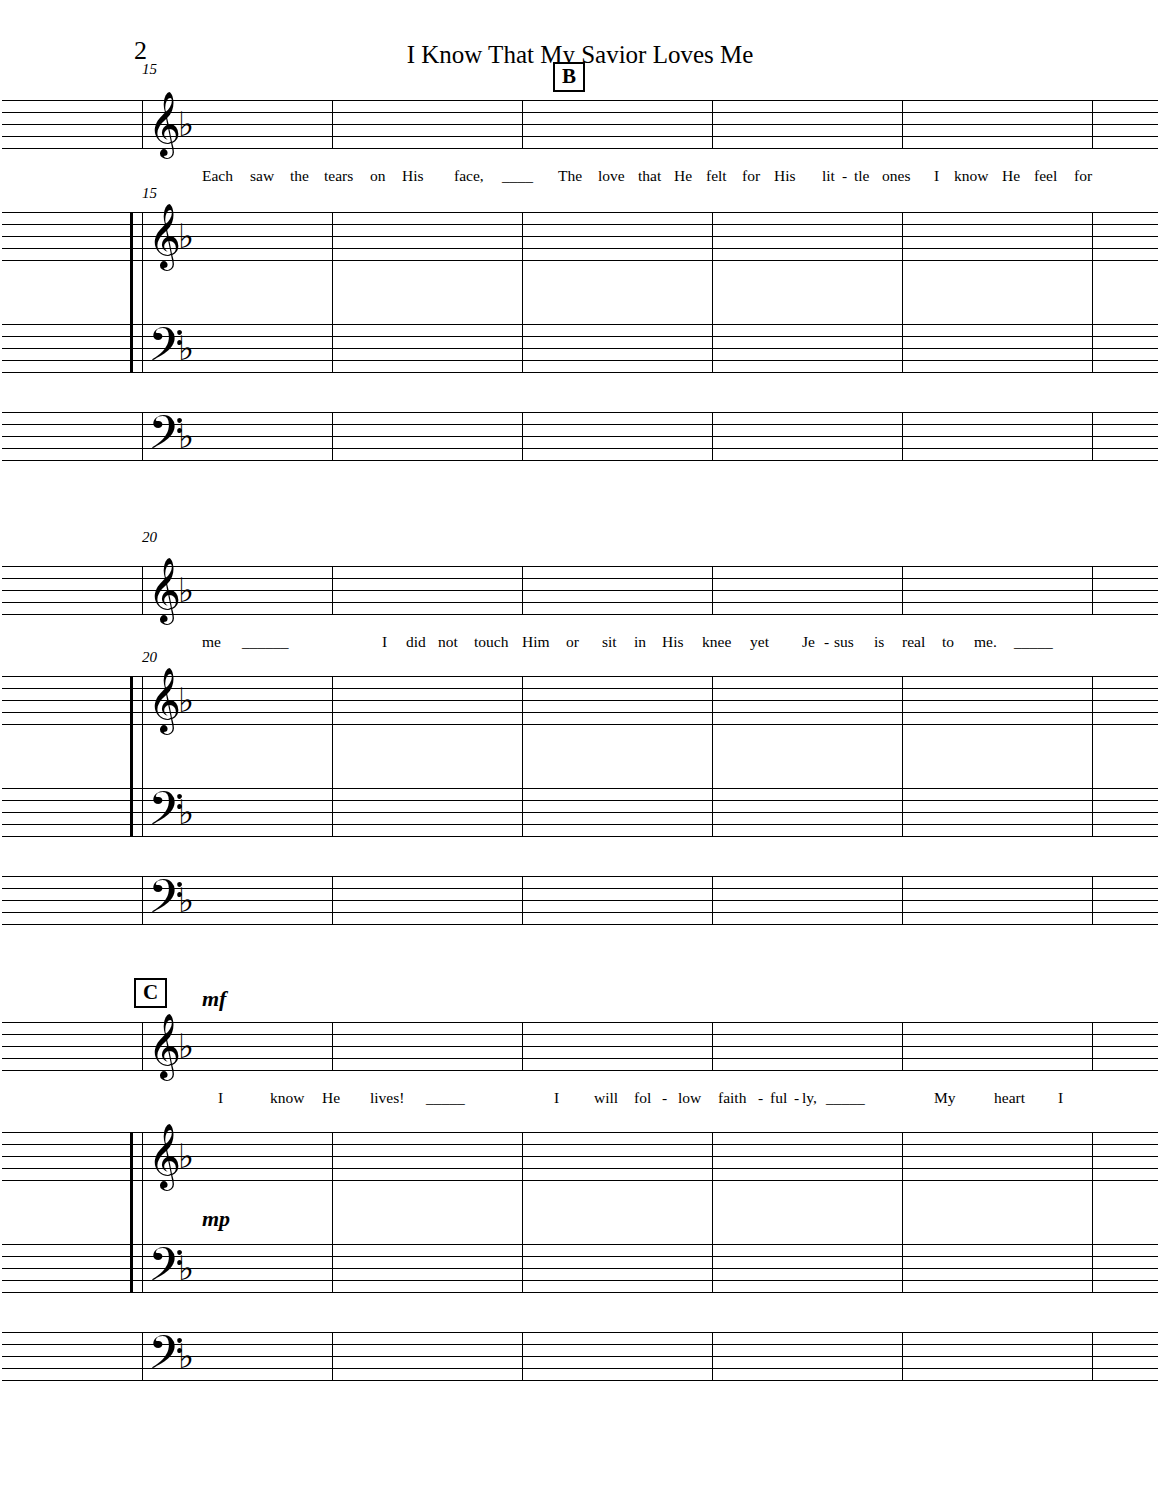2
I Know That My Savior Loves Me
B
15
15
𝄞
♭
Each
saw
the
tears
on
His
face,
____
The
love
that
He
felt
for
His
lit
-
tle
ones
I
know
He
feel
for
𝄞
♭
𝄢
♭
𝄢
♭
20
20
𝄞
♭
me
______
I
did
not
touch
Him
or
sit
in
His
knee
yet
Je
-
sus
is
real
to
me.
_____
𝄞
♭
𝄢
♭
𝄢
♭
C
mf
𝄞
♭
I
know
He
lives!
_____
I
will
fol
-
low
faith
-
ful
-
ly,
_____
My
heart
I
𝄞
♭
𝄢
♭
mp
𝄢
♭